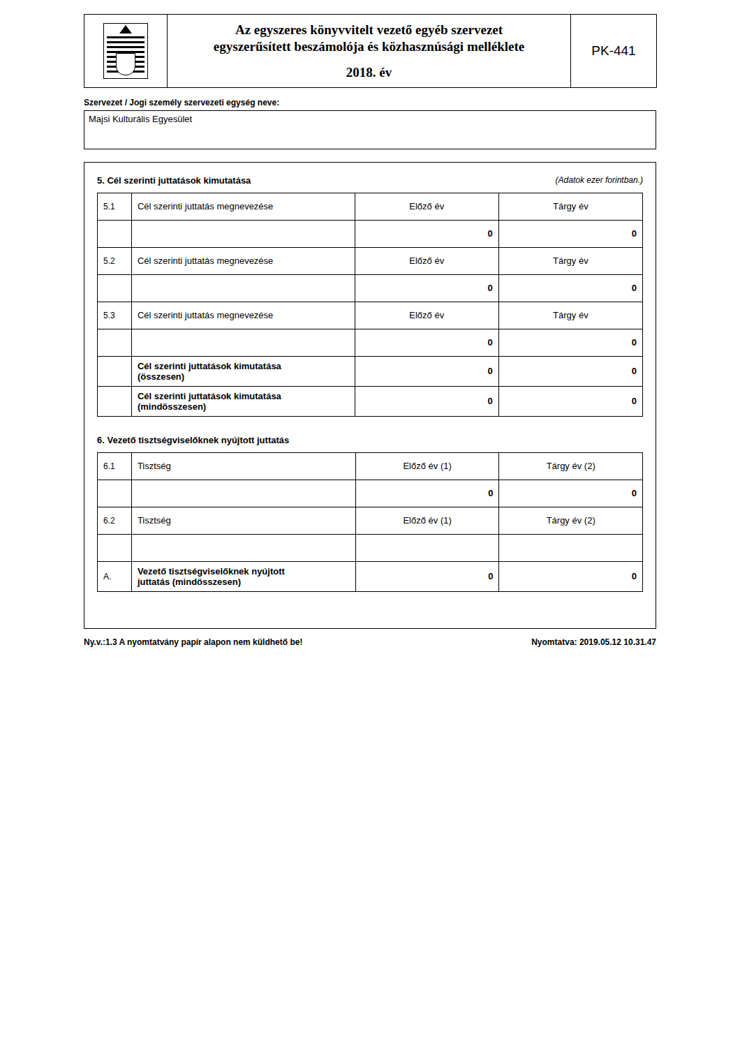Az egyszeres könyvvitelt vezető egyéb szervezet
egyszerűsített beszámolója és közhasznúsági melléklete
2018. év
PK-441
Szervezet / Jogi személy szervezeti egység neve:
Majsi Kulturális Egyesület
(Adatok ezer forintban.) 5. Cél szerinti juttatások kimutatása
| 5.1 | Cél szerinti juttatás megnevezése | Előző év | Tárgy év |
| | | 0 | 0 |
| 5.2 | Cél szerinti juttatás megnevezése | Előző év | Tárgy év |
| | | 0 | 0 |
| 5.3 | Cél szerinti juttatás megnevezése | Előző év | Tárgy év |
| | | 0 | 0 |
| | Cél szerinti juttatások kimutatása (összesen) | 0 | 0 |
| | Cél szerinti juttatások kimutatása (mindösszesen) | 0 | 0 |
6. Vezető tisztségviselőknek nyújtott juttatás
| 6.1 | Tisztség | Előző év (1) | Tárgy év (2) |
| | | 0 | 0 |
| 6.2 | Tisztség | Előző év (1) | Tárgy év (2) |
| A. | Vezető tisztségviselőknek nyújtott juttatás (mindösszesen) | 0 | 0 |
Ny.v.:1.3 A nyomtatvány papír alapon nem küldhető be!
Nyomtatva: 2019.05.12 10.31.47